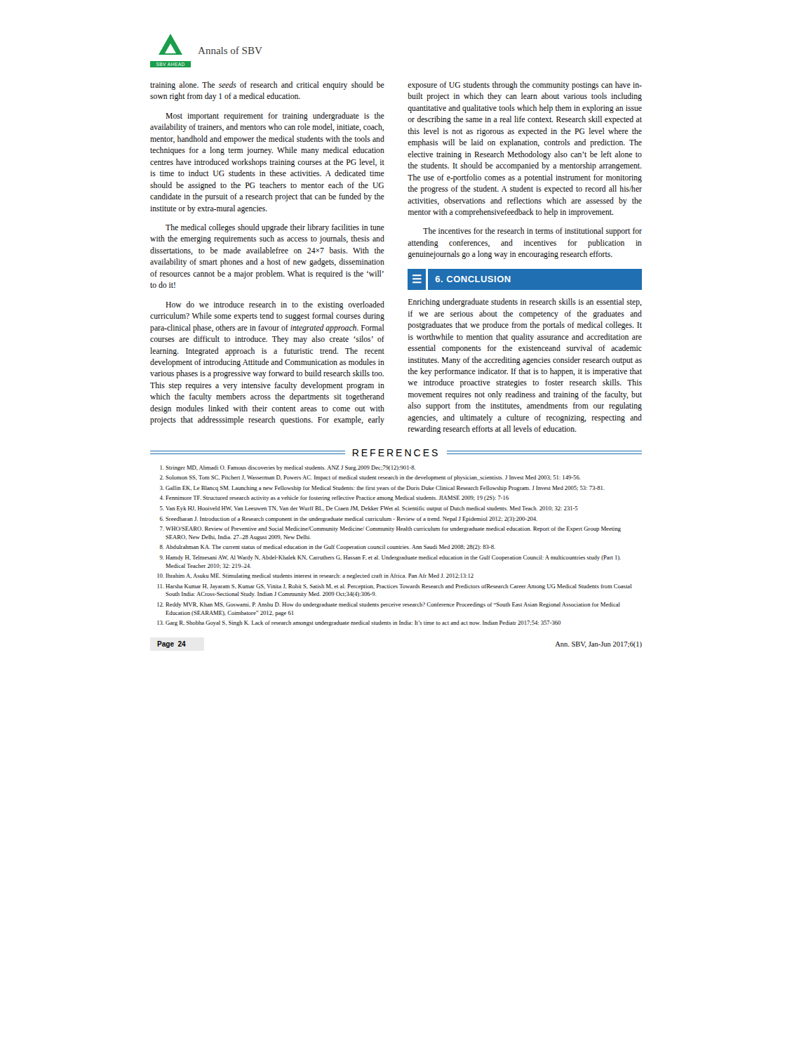SBV AHEAD
Annals of SBV
training alone. The seeds of research and critical enquiry should be sown right from day 1 of a medical education.
Most important requirement for training undergraduate is the availability of trainers, and mentors who can role model, initiate, coach, mentor, handhold and empower the medical students with the tools and techniques for a long term journey. While many medical education centres have introduced workshops training courses at the PG level, it is time to induct UG students in these activities. A dedicated time should be assigned to the PG teachers to mentor each of the UG candidate in the pursuit of a research project that can be funded by the institute or by extra-mural agencies.
The medical colleges should upgrade their library facilities in tune with the emerging requirements such as access to journals, thesis and dissertations, to be made availablefree on 24×7 basis. With the availability of smart phones and a host of new gadgets, dissemination of resources cannot be a major problem. What is required is the ‘will’ to do it!
How do we introduce research in to the existing overloaded curriculum? While some experts tend to suggest formal courses during para-clinical phase, others are in favour of integrated approach. Formal courses are difficult to introduce. They may also create ‘silos’ of learning. Integrated approach is a futuristic trend. The recent development of introducing Attitude and Communication as modules in various phases is a progressive way forward to build research skills too. This step requires a very intensive faculty development program in which the faculty members across the departments sit togetherand design modules linked with their content areas to come out with projects that addresssimple research questions. For example, early exposure of UG students through the community postings can have in-built project in which they can learn about various tools including quantitative and qualitative tools which help them in exploring an issue or describing the same in a real life context. Research skill expected at this level is not as rigorous as expected in the PG level where the emphasis will be laid on explanation, controls and prediction. The elective training in Research Methodology also can’t be left alone to the students. It should be accompanied by a mentorship arrangement. The use of e-portfolio comes as a potential instrument for monitoring the progress of the student. A student is expected to record all his/her activities, observations and reflections which are assessed by the mentor with a comprehensivefeedback to help in improvement.
The incentives for the research in terms of institutional support for attending conferences, and incentives for publication in genuinejournals go a long way in encouraging research efforts.
☰
6. CONCLUSION
Enriching undergraduate students in research skills is an essential step, if we are serious about the competency of the graduates and postgraduates that we produce from the portals of medical colleges. It is worthwhile to mention that quality assurance and accreditation are essential components for the existenceand survival of academic institutes. Many of the accrediting agencies consider research output as the key performance indicator. If that is to happen, it is imperative that we introduce proactive strategies to foster research skills. This movement requires not only readiness and training of the faculty, but also support from the institutes, amendments from our regulating agencies, and ultimately a culture of recognizing, respecting and rewarding research efforts at all levels of education.
REFERENCES
Stringer MD, Ahmadi O. Famous discoveries by medical students. ANZ J Surg.2009 Dec;79(12):901-8.
Solomon SS, Tom SC, Pitchert J, Wasserman D, Powers AC. Impact of medical student research in the development of physician_scientists. J Invest Med 2003; 51: 149-56.
Gallin EK, Le Blancq SM. Launching a new Fellowship for Medical Students: the first years of the Doris Duke Clinical Research Fellowship Program. J Invest Med 2005; 53: 73-81.
Fennimore TF. Structured research activity as a vehicle for fostering reflective Practice among Medical students. JIAMSE 2009; 19 (2S): 7-16
Van Eyk HJ, Hooiveld HW, Van Leeuwen TN, Van der Wurff BL, De Craen JM, Dekker FWet al. Scientific output of Dutch medical students. Med Teach. 2010; 32: 231-5
Sreedharan J. Introduction of a Research component in the undergraduate medical curriculum - Review of a trend. Nepal J Epidemiol 2012; 2(3):200-204.
WHO/SEARO. Review of Preventive and Social Medicine/Community Medicine/ Community Health curriculum for undergraduate medical education. Report of the Expert Group Meeting SEARO, New Delhi, India. 27–28 August 2009, New Delhi.
Abdulrahman KA. The current status of medical education in the Gulf Cooperation council countries. Ann Saudi Med 2008; 28(2): 83-8.
Hamdy H, Telmesani AW, Al Wardy N, Abdel-Khalek KN, Carruthers G, Hassan F, et al. Undergraduate medical education in the Gulf Cooperation Council: A multicountries study (Part 1). Medical Teacher 2010; 32: 219–24.
Ibrahim A, Asuku ME. Stimulating medical students interest in research: a neglected craft in Africa. Pan Afr Med J. 2012;13:12
Harsha Kumar H, Jayaram S, Kumar GS, Vinita J, Rohit S, Satish M, et al. Perception, Practices Towards Research and Predictors ofResearch Career Among UG Medical Students from Coastal South India: ACross-Sectional Study. Indian J Community Med. 2009 Oct;34(4):306-9.
Reddy MVR, Khan MS, Goswami, P. Anshu D. How do undergraduate medical students perceive research? Conference Proceedings of “South East Asian Regional Association for Medical Education (SEARAME), Coimbatore” 2012, page 61
Garg R, Shobha Goyal S, Singh K. Lack of research amongst undergraduate medical students in India: It’s time to act and act now. Indian Pediatr 2017;54: 357-360
Page 24
Ann. SBV, Jan-Jun 2017;6(1)